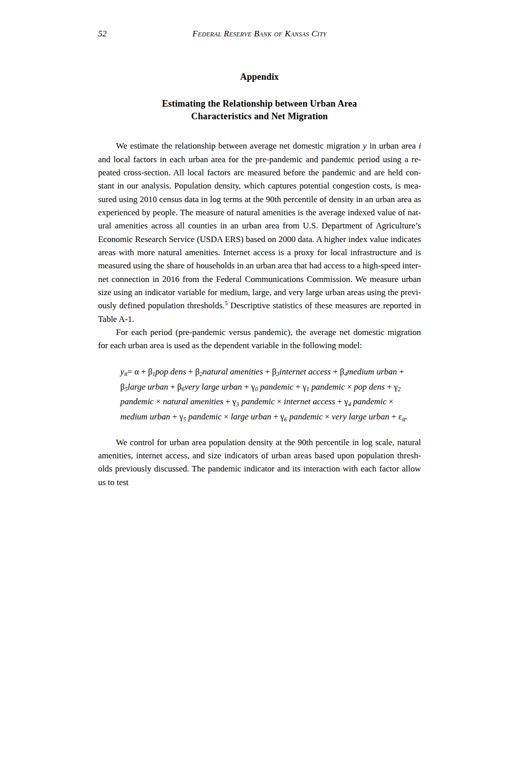52 Federal Reserve Bank of Kansas City
Appendix
Estimating the Relationship between Urban Area
Characteristics and Net Migration
We estimate the relationship between average net domestic migration y in urban area i and local factors in each urban area for the pre-pandemic and pandemic period using a repeated cross-section. All local factors are measured before the pandemic and are held constant in our analysis. Population density, which captures potential congestion costs, is measured using 2010 census data in log terms at the 90th percentile of density in an urban area as experienced by people. The measure of natural amenities is the average indexed value of natural amenities across all counties in an urban area from U.S. Department of Agriculture’s Economic Research Service (USDA ERS) based on 2000 data. A higher index value indicates areas with more natural amenities. Internet access is a proxy for local infrastructure and is measured using the share of households in an urban area that had access to a high-speed internet connection in 2016 from the Federal Communications Commission. We measure urban size using an indicator variable for medium, large, and very large urban areas using the previously defined population thresholds.5 Descriptive statistics of these measures are reported in Table A-1.
For each period (pre-pandemic versus pandemic), the average net domestic migration for each urban area is used as the dependent variable in the following model:
yit= α + β1pop dens + β2natural amenities + β3internet access + β4medium urban + β5large urban + β6very large urban + γ0 pandemic + γ1 pandemic × pop dens + γ2 pandemic × natural amenities + γ3 pandemic × internet access + γ4 pandemic × medium urban + γ5 pandemic × large urban + γ6 pandemic × very large urban + εit.
We control for urban area population density at the 90th percentile in log scale, natural amenities, internet access, and size indicators of urban areas based upon population thresholds previously discussed. The pandemic indicator and its interaction with each factor allow us to test